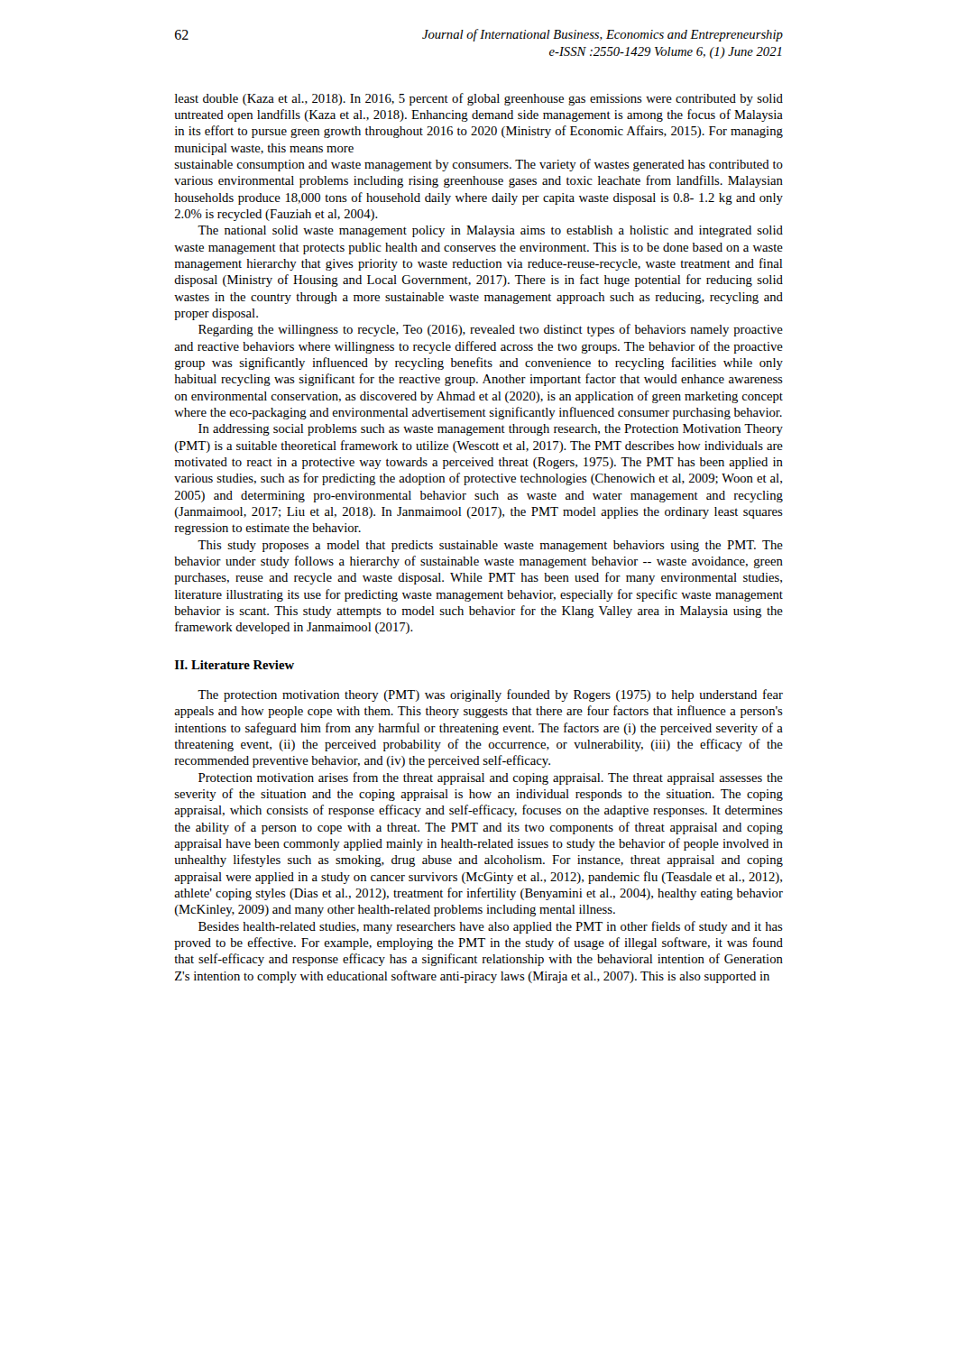62
Journal of International Business, Economics and Entrepreneurship
e-ISSN :2550-1429 Volume 6, (1) June 2021
least double (Kaza et al., 2018). In 2016, 5 percent of global greenhouse gas emissions were contributed by solid untreated open landfills (Kaza et al., 2018). Enhancing demand side management is among the focus of Malaysia in its effort to pursue green growth throughout 2016 to 2020 (Ministry of Economic Affairs, 2015). For managing municipal waste, this means more
sustainable consumption and waste management by consumers. The variety of wastes generated has contributed to various environmental problems including rising greenhouse gases and toxic leachate from landfills. Malaysian households produce 18,000 tons of household daily where daily per capita waste disposal is 0.8- 1.2 kg and only 2.0% is recycled (Fauziah et al, 2004).
The national solid waste management policy in Malaysia aims to establish a holistic and integrated solid waste management that protects public health and conserves the environment. This is to be done based on a waste management hierarchy that gives priority to waste reduction via reduce-reuse-recycle, waste treatment and final disposal (Ministry of Housing and Local Government, 2017). There is in fact huge potential for reducing solid wastes in the country through a more sustainable waste management approach such as reducing, recycling and proper disposal.
Regarding the willingness to recycle, Teo (2016), revealed two distinct types of behaviors namely proactive and reactive behaviors where willingness to recycle differed across the two groups. The behavior of the proactive group was significantly influenced by recycling benefits and convenience to recycling facilities while only habitual recycling was significant for the reactive group. Another important factor that would enhance awareness on environmental conservation, as discovered by Ahmad et al (2020), is an application of green marketing concept where the eco-packaging and environmental advertisement significantly influenced consumer purchasing behavior.
In addressing social problems such as waste management through research, the Protection Motivation Theory (PMT) is a suitable theoretical framework to utilize (Wescott et al, 2017). The PMT describes how individuals are motivated to react in a protective way towards a perceived threat (Rogers, 1975). The PMT has been applied in various studies, such as for predicting the adoption of protective technologies (Chenowich et al, 2009; Woon et al, 2005) and determining pro-environmental behavior such as waste and water management and recycling (Janmaimool, 2017; Liu et al, 2018). In Janmaimool (2017), the PMT model applies the ordinary least squares regression to estimate the behavior.
This study proposes a model that predicts sustainable waste management behaviors using the PMT. The behavior under study follows a hierarchy of sustainable waste management behavior -- waste avoidance, green purchases, reuse and recycle and waste disposal. While PMT has been used for many environmental studies, literature illustrating its use for predicting waste management behavior, especially for specific waste management behavior is scant. This study attempts to model such behavior for the Klang Valley area in Malaysia using the framework developed in Janmaimool (2017).
II. Literature Review
The protection motivation theory (PMT) was originally founded by Rogers (1975) to help understand fear appeals and how people cope with them. This theory suggests that there are four factors that influence a person's intentions to safeguard him from any harmful or threatening event. The factors are (i) the perceived severity of a threatening event, (ii) the perceived probability of the occurrence, or vulnerability, (iii) the efficacy of the recommended preventive behavior, and (iv) the perceived self-efficacy.
Protection motivation arises from the threat appraisal and coping appraisal. The threat appraisal assesses the severity of the situation and the coping appraisal is how an individual responds to the situation. The coping appraisal, which consists of response efficacy and self-efficacy, focuses on the adaptive responses. It determines the ability of a person to cope with a threat. The PMT and its two components of threat appraisal and coping appraisal have been commonly applied mainly in health-related issues to study the behavior of people involved in unhealthy lifestyles such as smoking, drug abuse and alcoholism. For instance, threat appraisal and coping appraisal were applied in a study on cancer survivors (McGinty et al., 2012), pandemic flu (Teasdale et al., 2012), athlete' coping styles (Dias et al., 2012), treatment for infertility (Benyamini et al., 2004), healthy eating behavior (McKinley, 2009) and many other health-related problems including mental illness.
Besides health-related studies, many researchers have also applied the PMT in other fields of study and it has proved to be effective. For example, employing the PMT in the study of usage of illegal software, it was found that self-efficacy and response efficacy has a significant relationship with the behavioral intention of Generation Z's intention to comply with educational software anti-piracy laws (Miraja et al., 2007). This is also supported in